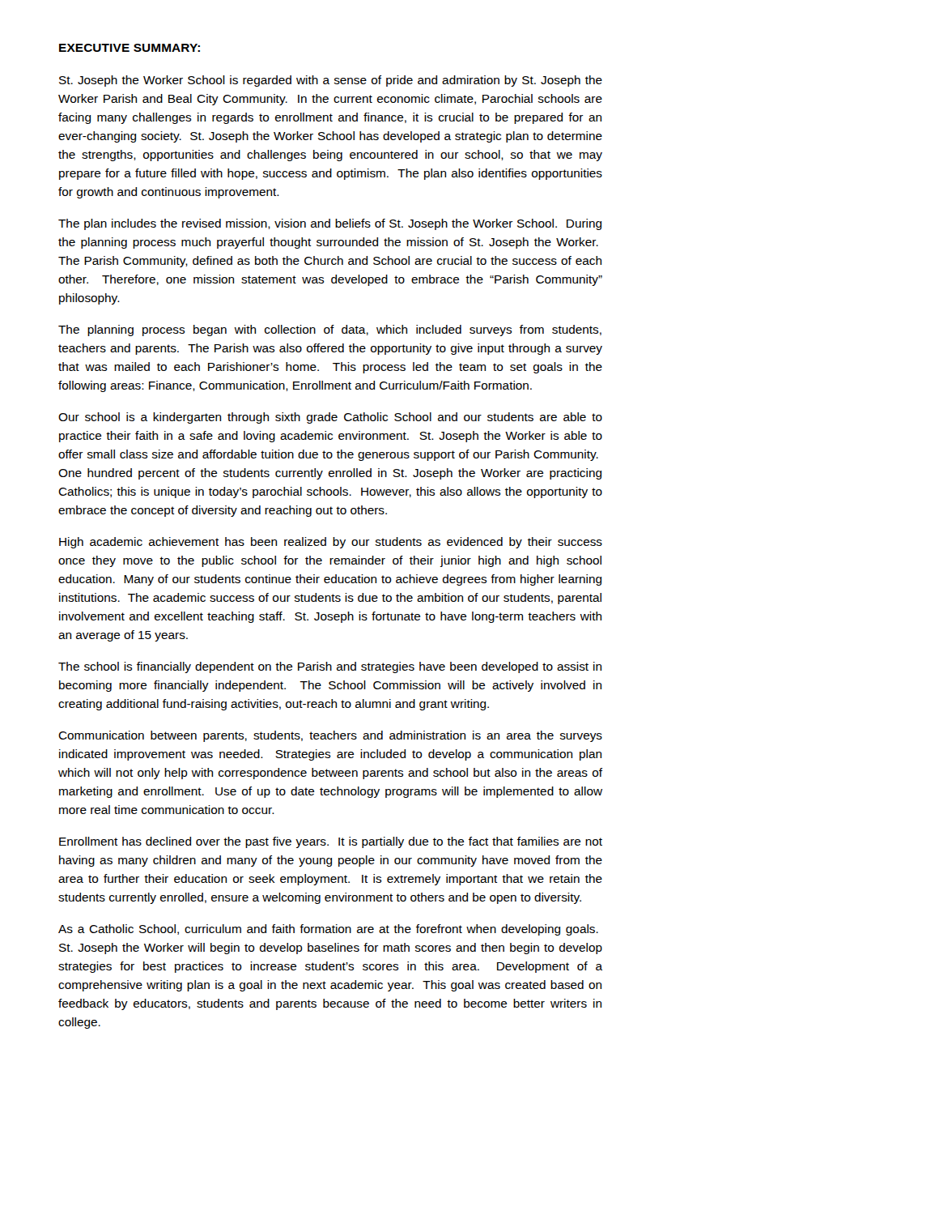EXECUTIVE SUMMARY:
St. Joseph the Worker School is regarded with a sense of pride and admiration by St. Joseph the Worker Parish and Beal City Community. In the current economic climate, Parochial schools are facing many challenges in regards to enrollment and finance, it is crucial to be prepared for an ever-changing society. St. Joseph the Worker School has developed a strategic plan to determine the strengths, opportunities and challenges being encountered in our school, so that we may prepare for a future filled with hope, success and optimism. The plan also identifies opportunities for growth and continuous improvement.
The plan includes the revised mission, vision and beliefs of St. Joseph the Worker School. During the planning process much prayerful thought surrounded the mission of St. Joseph the Worker. The Parish Community, defined as both the Church and School are crucial to the success of each other. Therefore, one mission statement was developed to embrace the “Parish Community” philosophy.
The planning process began with collection of data, which included surveys from students, teachers and parents. The Parish was also offered the opportunity to give input through a survey that was mailed to each Parishioner’s home. This process led the team to set goals in the following areas: Finance, Communication, Enrollment and Curriculum/Faith Formation.
Our school is a kindergarten through sixth grade Catholic School and our students are able to practice their faith in a safe and loving academic environment. St. Joseph the Worker is able to offer small class size and affordable tuition due to the generous support of our Parish Community. One hundred percent of the students currently enrolled in St. Joseph the Worker are practicing Catholics; this is unique in today’s parochial schools. However, this also allows the opportunity to embrace the concept of diversity and reaching out to others.
High academic achievement has been realized by our students as evidenced by their success once they move to the public school for the remainder of their junior high and high school education. Many of our students continue their education to achieve degrees from higher learning institutions. The academic success of our students is due to the ambition of our students, parental involvement and excellent teaching staff. St. Joseph is fortunate to have long-term teachers with an average of 15 years.
The school is financially dependent on the Parish and strategies have been developed to assist in becoming more financially independent. The School Commission will be actively involved in creating additional fund-raising activities, out-reach to alumni and grant writing.
Communication between parents, students, teachers and administration is an area the surveys indicated improvement was needed. Strategies are included to develop a communication plan which will not only help with correspondence between parents and school but also in the areas of marketing and enrollment. Use of up to date technology programs will be implemented to allow more real time communication to occur.
Enrollment has declined over the past five years. It is partially due to the fact that families are not having as many children and many of the young people in our community have moved from the area to further their education or seek employment. It is extremely important that we retain the students currently enrolled, ensure a welcoming environment to others and be open to diversity.
As a Catholic School, curriculum and faith formation are at the forefront when developing goals. St. Joseph the Worker will begin to develop baselines for math scores and then begin to develop strategies for best practices to increase student’s scores in this area. Development of a comprehensive writing plan is a goal in the next academic year. This goal was created based on feedback by educators, students and parents because of the need to become better writers in college.